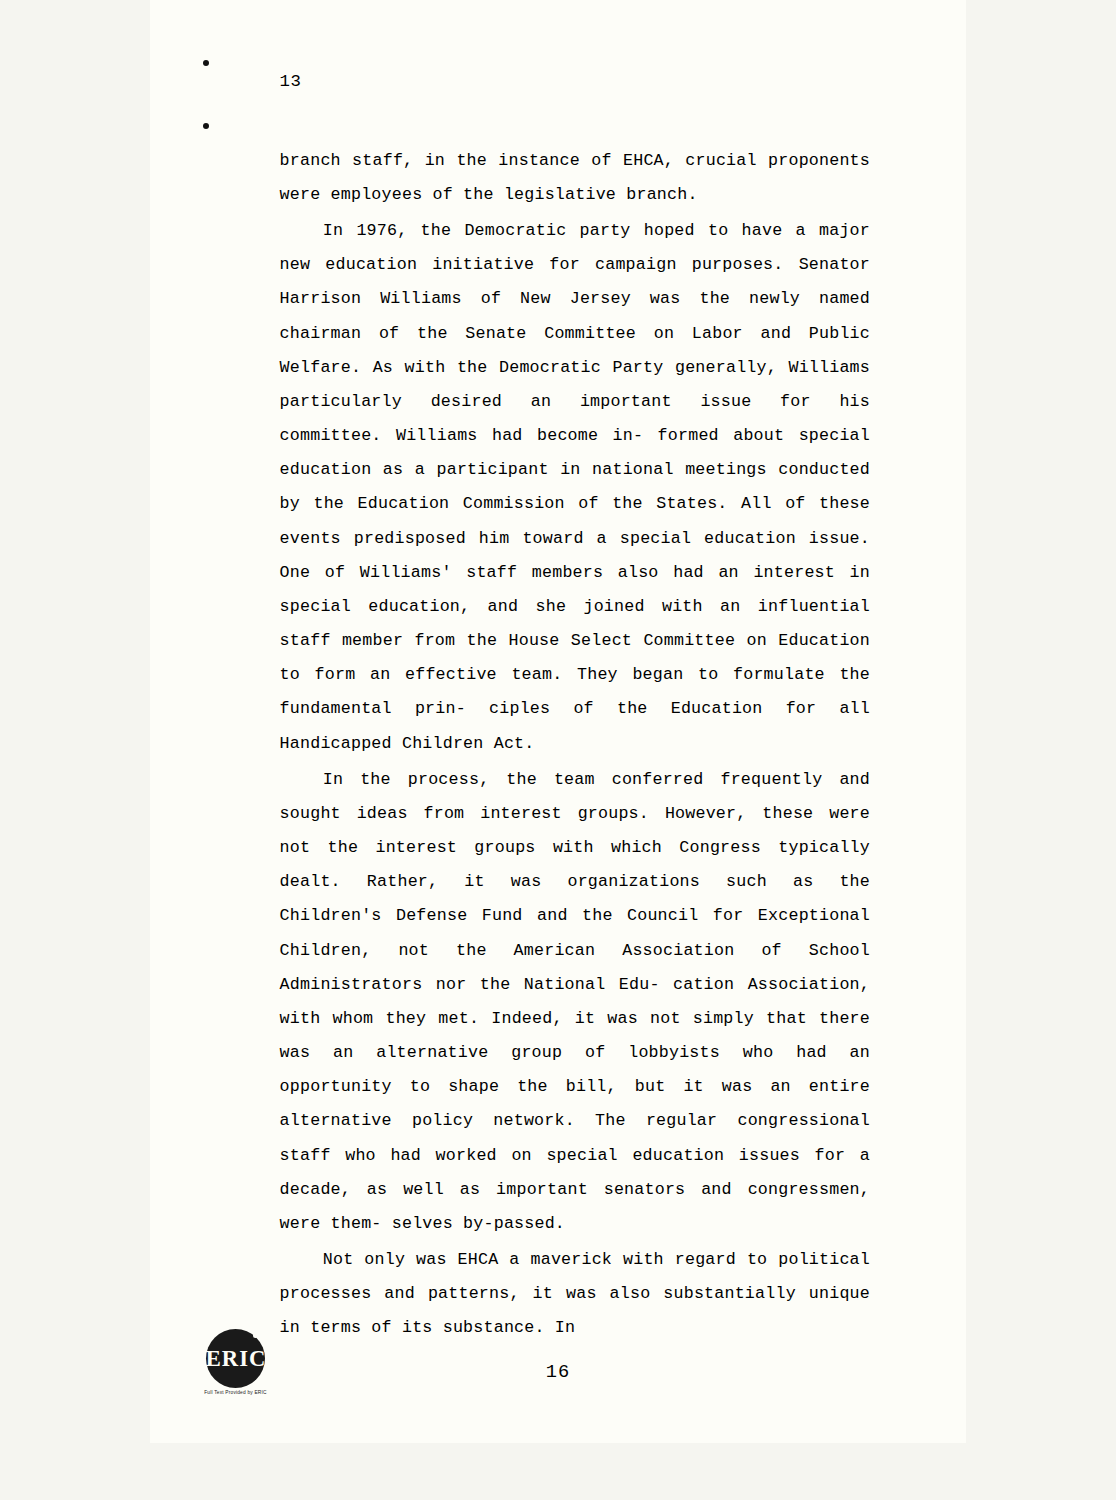13
branch staff, in the instance of EHCA, crucial proponents were employees of the legislative branch.
In 1976, the Democratic party hoped to have a major new education initiative for campaign purposes. Senator Harrison Williams of New Jersey was the newly named chairman of the Senate Committee on Labor and Public Welfare. As with the Democratic Party generally, Williams particularly desired an important issue for his committee. Williams had become in- formed about special education as a participant in national meetings conducted by the Education Commission of the States. All of these events predisposed him toward a special education issue. One of Williams' staff members also had an interest in special education, and she joined with an influential staff member from the House Select Committee on Education to form an effective team. They began to formulate the fundamental prin- ciples of the Education for all Handicapped Children Act.
In the process, the team conferred frequently and sought ideas from interest groups. However, these were not the interest groups with which Congress typically dealt. Rather, it was organizations such as the Children's Defense Fund and the Council for Exceptional Children, not the American Association of School Administrators nor the National Edu- cation Association, with whom they met. Indeed, it was not simply that there was an alternative group of lobbyists who had an opportunity to shape the bill, but it was an entire alternative policy network. The regular congressional staff who had worked on special education issues for a decade, as well as important senators and congressmen, were them- selves by-passed.
Not only was EHCA a maverick with regard to political processes and patterns, it was also substantially unique in terms of its substance. In
ERIC
Full Text Provided by ERIC
16